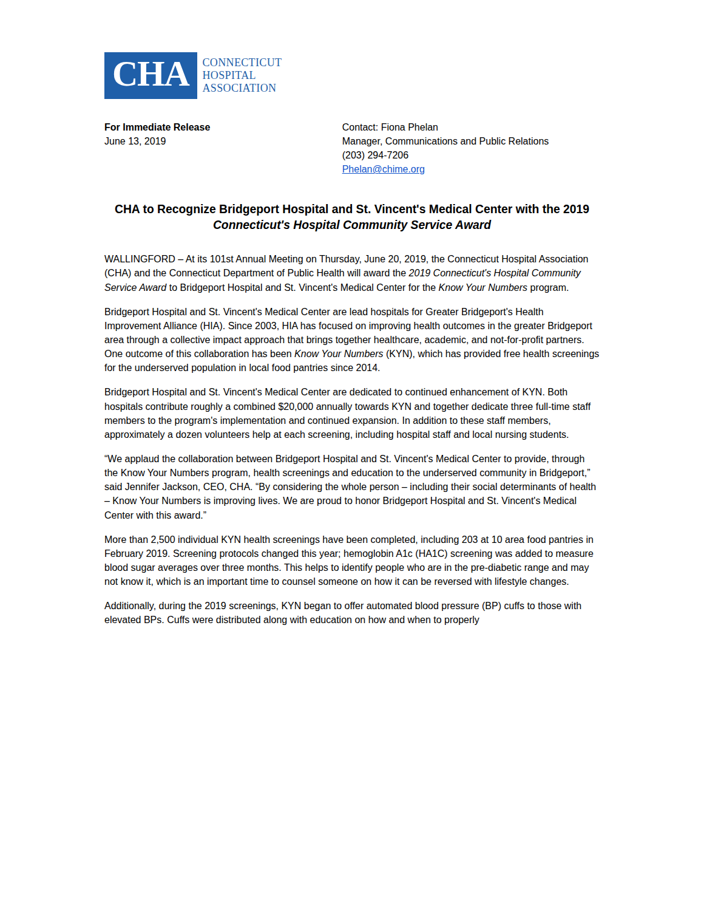CHA CONNECTICUT
HOSPITAL
ASSOCIATION
| For Immediate Release | Contact: Fiona Phelan |
| June 13, 2019 | Manager, Communications and Public Relations |
| | (203) 294-7206 |
| | Phelan@chime.org |
CHA to Recognize Bridgeport Hospital and St. Vincent's Medical Center with the 2019 Connecticut's Hospital Community Service Award
WALLINGFORD – At its 101st Annual Meeting on Thursday, June 20, 2019, the Connecticut Hospital Association (CHA) and the Connecticut Department of Public Health will award the 2019 Connecticut's Hospital Community Service Award to Bridgeport Hospital and St. Vincent's Medical Center for the Know Your Numbers program.
Bridgeport Hospital and St. Vincent's Medical Center are lead hospitals for Greater Bridgeport's Health Improvement Alliance (HIA). Since 2003, HIA has focused on improving health outcomes in the greater Bridgeport area through a collective impact approach that brings together healthcare, academic, and not-for-profit partners. One outcome of this collaboration has been Know Your Numbers (KYN), which has provided free health screenings for the underserved population in local food pantries since 2014.
Bridgeport Hospital and St. Vincent's Medical Center are dedicated to continued enhancement of KYN. Both hospitals contribute roughly a combined $20,000 annually towards KYN and together dedicate three full-time staff members to the program's implementation and continued expansion. In addition to these staff members, approximately a dozen volunteers help at each screening, including hospital staff and local nursing students.
“We applaud the collaboration between Bridgeport Hospital and St. Vincent's Medical Center to provide, through the Know Your Numbers program, health screenings and education to the underserved community in Bridgeport,” said Jennifer Jackson, CEO, CHA. “By considering the whole person – including their social determinants of health – Know Your Numbers is improving lives. We are proud to honor Bridgeport Hospital and St. Vincent's Medical Center with this award.”
More than 2,500 individual KYN health screenings have been completed, including 203 at 10 area food pantries in February 2019. Screening protocols changed this year; hemoglobin A1c (HA1C) screening was added to measure blood sugar averages over three months. This helps to identify people who are in the pre-diabetic range and may not know it, which is an important time to counsel someone on how it can be reversed with lifestyle changes.
Additionally, during the 2019 screenings, KYN began to offer automated blood pressure (BP) cuffs to those with elevated BPs. Cuffs were distributed along with education on how and when to properly